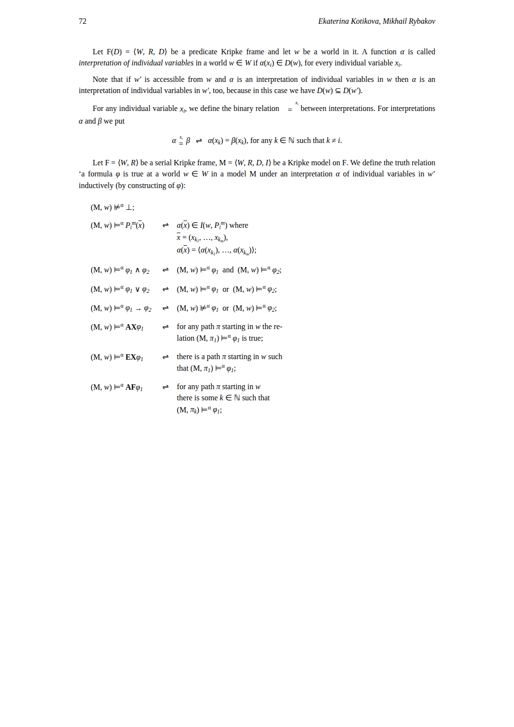72 Ekaterina Kotikova, Mikhail Rybakov
Let F(D) = ⟨W, R, D⟩ be a predicate Kripke frame and let w be a world in it. A function α is called interpretation of individual variables in a world w ∈ W if α(xi) ∈ D(w), for every individual variable xi.
Note that if w′ is accessible from w and α is an interpretation of individual variables in w then α is an interpretation of individual variables in w′, too, because in this case we have D(w) ⊆ D(w′).
For any individual variable xi, we define the binary relation xi= between interpretations. For interpretations α and β we put
α xi= β ⇌ α(xk) = β(xk), for any k ∈ ℕ such that k ≠ i.
Let F = ⟨W, R⟩ be a serial Kripke frame, M = ⟨W, R, D, I⟩ be a Kripke model on F. We define the truth relation ‘a formula φ is true at a world w ∈ W in a model M under an interpretation α of individual variables in w’ inductively (by constructing of φ):
| ( M , w ) ⊭ α ⊥; | | |
| ( M , w ) ⊨ α P i m ( x ) | ⇌ | α ( x ) ∈ I ( w , P i m ) where x = ( x k 1 , …, x k m ), α ( x ) = ⟨ α ( x k 1 ), …, α ( x k m )⟩; |
| ( M , w ) ⊨ α φ 1 ∧ φ 2 | ⇌ | ( M , w ) ⊨ α φ 1 and ( M , w ) ⊨ α φ 2 ; |
| ( M , w ) ⊨ α φ 1 ∨ φ 2 | ⇌ | ( M , w ) ⊨ α φ 1 or ( M , w ) ⊨ α φ 2 ; |
| ( M , w ) ⊨ α φ 1 → φ 2 | ⇌ | ( M , w ) ⊭ α φ 1 or ( M , w ) ⊨ α φ 2 ; |
| ( M , w ) ⊨ α AX φ 1 | ⇌ | for any path π starting in w the re- lation ( M , π 1 ) ⊨ α φ 1 is true; |
| ( M , w ) ⊨ α EX φ 1 | ⇌ | there is a path π starting in w such that ( M , π 1 ) ⊨ α φ 1 ; |
| ( M , w ) ⊨ α AF φ 1 | ⇌ | for any path π starting in w there is some k ∈ ℕ such that ( M , π k ) ⊨ α φ 1 ; |